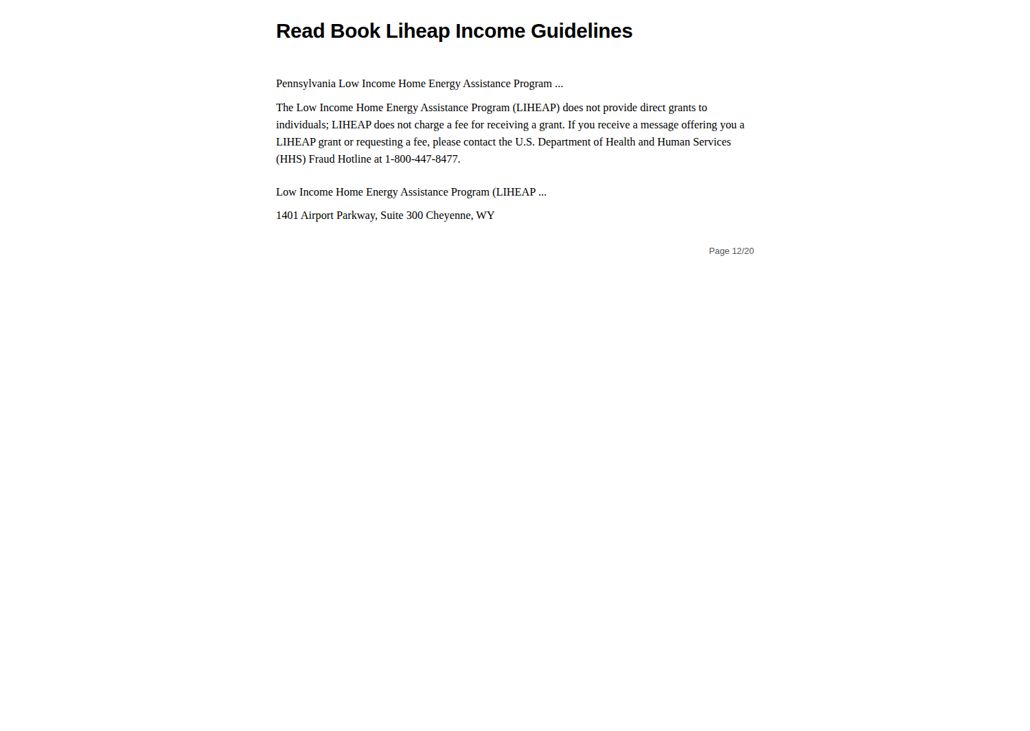Read Book Liheap Income Guidelines
Pennsylvania Low Income Home Energy Assistance Program ...
The Low Income Home Energy Assistance Program (LIHEAP) does not provide direct grants to individuals; LIHEAP does not charge a fee for receiving a grant. If you receive a message offering you a LIHEAP grant or requesting a fee, please contact the U.S. Department of Health and Human Services (HHS) Fraud Hotline at 1-800-447-8477.
Low Income Home Energy Assistance Program (LIHEAP ...
1401 Airport Parkway, Suite 300 Cheyenne, WY
Page 12/20